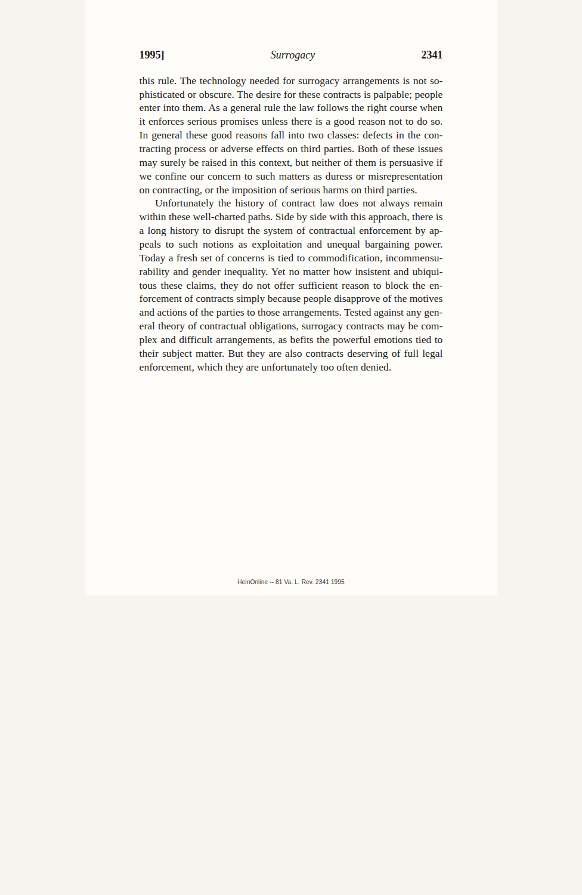1995] Surrogacy 2341
this rule. The technology needed for surrogacy arrangements is not sophisticated or obscure. The desire for these contracts is palpable; people enter into them. As a general rule the law follows the right course when it enforces serious promises unless there is a good reason not to do so. In general these good reasons fall into two classes: defects in the contracting process or adverse effects on third parties. Both of these issues may surely be raised in this context, but neither of them is persuasive if we confine our concern to such matters as duress or misrepresentation on contracting, or the imposition of serious harms on third parties.
Unfortunately the history of contract law does not always remain within these well-charted paths. Side by side with this approach, there is a long history to disrupt the system of contractual enforcement by appeals to such notions as exploitation and unequal bargaining power. Today a fresh set of concerns is tied to commodification, incommensurability and gender inequality. Yet no matter how insistent and ubiquitous these claims, they do not offer sufficient reason to block the enforcement of contracts simply because people disapprove of the motives and actions of the parties to those arrangements. Tested against any general theory of contractual obligations, surrogacy contracts may be complex and difficult arrangements, as befits the powerful emotions tied to their subject matter. But they are also contracts deserving of full legal enforcement, which they are unfortunately too often denied.
HeinOnline -- 81 Va. L. Rev. 2341 1995